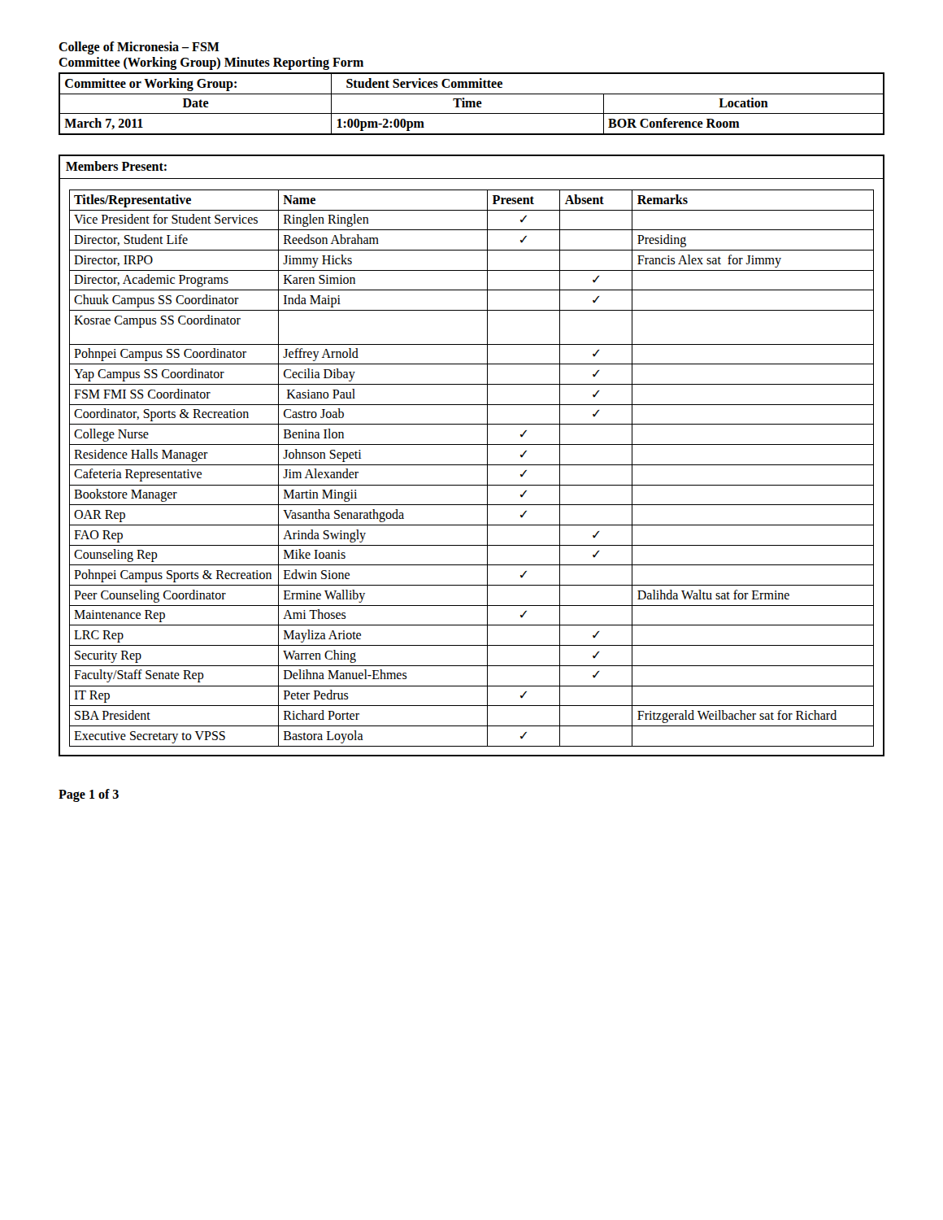College of Micronesia – FSM
Committee (Working Group) Minutes Reporting Form
| Committee or Working Group: | Student Services Committee |
| Date | Time | Location |
| March 7, 2011 | 1:00pm-2:00pm | BOR Conference Room |
Members Present:
| Titles/Representative | Name | Present | Absent | Remarks |
| --- | --- | --- | --- | --- |
| Vice President for Student Services | Ringlen Ringlen | ✓ | | |
| Director, Student Life | Reedson Abraham | ✓ | | Presiding |
| Director, IRPO | Jimmy Hicks | | | Francis Alex sat for Jimmy |
| Director, Academic Programs | Karen Simion | | ✓ | |
| Chuuk Campus SS Coordinator | Inda Maipi | | ✓ | |
| Kosrae Campus SS Coordinator | | | | |
| Pohnpei Campus SS Coordinator | Jeffrey Arnold | | ✓ | |
| Yap Campus SS Coordinator | Cecilia Dibay | | ✓ | |
| FSM FMI SS Coordinator | Kasiano Paul | | ✓ | |
| Coordinator, Sports & Recreation | Castro Joab | | ✓ | |
| College Nurse | Benina Ilon | ✓ | | |
| Residence Halls Manager | Johnson Sepeti | ✓ | | |
| Cafeteria Representative | Jim Alexander | ✓ | | |
| Bookstore Manager | Martin Mingii | ✓ | | |
| OAR Rep | Vasantha Senarathgoda | ✓ | | |
| FAO Rep | Arinda Swingly | | ✓ | |
| Counseling Rep | Mike Ioanis | | ✓ | |
| Pohnpei Campus Sports & Recreation | Edwin Sione | ✓ | | |
| Peer Counseling Coordinator | Ermine Walliby | | | Dalihda Waltu sat for Ermine |
| Maintenance Rep | Ami Thoses | ✓ | | |
| LRC Rep | Mayliza Ariote | | ✓ | |
| Security Rep | Warren Ching | | ✓ | |
| Faculty/Staff Senate Rep | Delihna Manuel-Ehmes | | ✓ | |
| IT Rep | Peter Pedrus | ✓ | | |
| SBA President | Richard Porter | | | Fritzgerald Weilbacher sat for Richard |
| Executive Secretary to VPSS | Bastora Loyola | ✓ | | |
Page 1 of 3